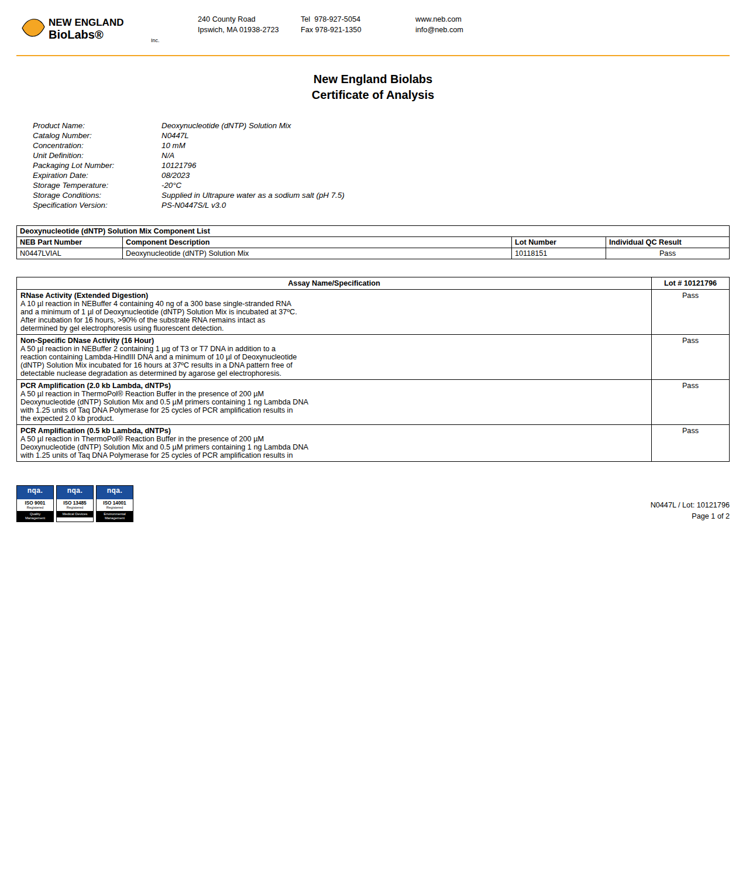| 240 County Road | Tel 978-927-5054 | www.neb.com |
| Ipswich, MA 01938-2723 | Fax 978-921-1350 | info@neb.com |
New England Biolabs
Certificate of Analysis
| Product Name: | Deoxynucleotide (dNTP) Solution Mix |
| Catalog Number: | N0447L |
| Concentration: | 10 mM |
| Unit Definition: | N/A |
| Packaging Lot Number: | 10121796 |
| Expiration Date: | 08/2023 |
| Storage Temperature: | -20°C |
| Storage Conditions: | Supplied in Ultrapure water as a sodium salt (pH 7.5) |
| Specification Version: | PS-N0447S/L v3.0 |
| Deoxynucleotide (dNTP) Solution Mix Component List |
| --- |
| NEB Part Number | Component Description | Lot Number | Individual QC Result |
| N0447LVIAL | Deoxynucleotide (dNTP) Solution Mix | 10118151 | Pass |
| Assay Name/Specification | Lot # 10121796 |
| --- | --- |
| RNase Activity (Extended Digestion) A 10 µl reaction in NEBuffer 4 containing 40 ng of a 300 base single-stranded RNA and a minimum of 1 µl of Deoxynucleotide (dNTP) Solution Mix is incubated at 37ºC. After incubation for 16 hours, >90% of the substrate RNA remains intact as determined by gel electrophoresis using fluorescent detection. | Pass |
| Non-Specific DNase Activity (16 Hour) A 50 µl reaction in NEBuffer 2 containing 1 µg of T3 or T7 DNA in addition to a reaction containing Lambda-HindIII DNA and a minimum of 10 µl of Deoxynucleotide (dNTP) Solution Mix incubated for 16 hours at 37ºC results in a DNA pattern free of detectable nuclease degradation as determined by agarose gel electrophoresis. | Pass |
| PCR Amplification (2.0 kb Lambda, dNTPs) A 50 µl reaction in ThermoPol® Reaction Buffer in the presence of 200 µM Deoxynucleotide (dNTP) Solution Mix and 0.5 µM primers containing 1 ng Lambda DNA with 1.25 units of Taq DNA Polymerase for 25 cycles of PCR amplification results in the expected 2.0 kb product. | Pass |
| PCR Amplification (0.5 kb Lambda, dNTPs) A 50 µl reaction in ThermoPol® Reaction Buffer in the presence of 200 µM Deoxynucleotide (dNTP) Solution Mix and 0.5 µM primers containing 1 ng Lambda DNA with 1.25 units of Taq DNA Polymerase for 25 cycles of PCR amplification results in | Pass |
nqa.
ISO 9001
Registered
Quality
Management
nqa.
ISO 13485
Registered
Medical Devices
nqa.
ISO 14001
Registered
Environmental
Management
N0447L / Lot: 10121796
Page 1 of 2